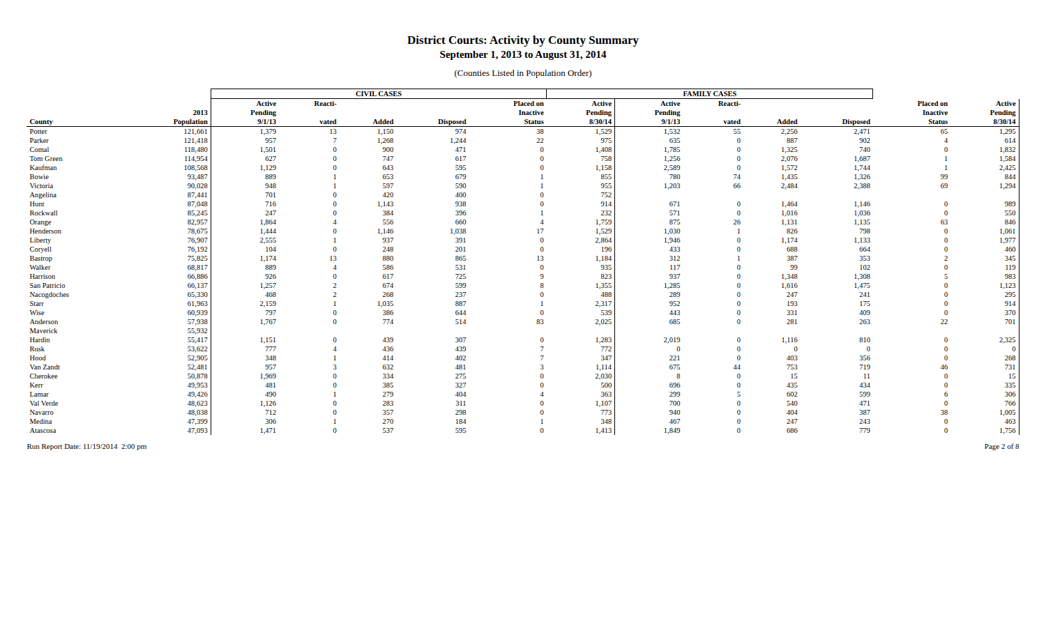District Courts: Activity by County Summary
September 1, 2013 to August 31, 2014
(Counties Listed in Population Order)
| | CIVIL CASES | FAMILY CASES |
| --- | --- | --- |
| | | Active | Reacti- | | | Placed on | Active | Active | Reacti- | | | Placed on | Active |
| | 2013 | Pending | | | | Inactive | Pending | Pending | | | | Inactive | Pending |
| County | Population | 9/1/13 | vated | Added | Disposed | Status | 8/30/14 | 9/1/13 | vated | Added | Disposed | Status | 8/30/14 |
| Potter | 121,661 | 1,379 | 13 | 1,150 | 974 | 38 | 1,529 | 1,532 | 55 | 2,256 | 2,471 | 65 | 1,295 |
| Parker | 121,418 | 957 | 7 | 1,268 | 1,244 | 22 | 975 | 635 | 0 | 887 | 902 | 4 | 614 |
| Comal | 118,480 | 1,501 | 0 | 900 | 471 | 0 | 1,408 | 1,785 | 0 | 1,325 | 740 | 0 | 1,832 |
| Tom Green | 114,954 | 627 | 0 | 747 | 617 | 0 | 758 | 1,256 | 0 | 2,076 | 1,687 | 1 | 1,584 |
| Kaufman | 108,568 | 1,129 | 0 | 643 | 595 | 0 | 1,158 | 2,589 | 0 | 1,572 | 1,744 | 1 | 2,425 |
| Bowie | 93,487 | 889 | 1 | 653 | 679 | 1 | 855 | 780 | 74 | 1,435 | 1,326 | 99 | 844 |
| Victoria | 90,028 | 948 | 1 | 597 | 590 | 1 | 955 | 1,203 | 66 | 2,484 | 2,388 | 69 | 1,294 |
| Angelina | 87,441 | 701 | 0 | 420 | 400 | 0 | 752 | | | | | | |
| Hunt | 87,048 | 716 | 0 | 1,143 | 938 | 0 | 914 | 671 | 0 | 1,464 | 1,146 | 0 | 989 |
| Rockwall | 85,245 | 247 | 0 | 384 | 396 | 1 | 232 | 571 | 0 | 1,016 | 1,036 | 0 | 550 |
| Orange | 82,957 | 1,864 | 4 | 556 | 660 | 4 | 1,759 | 875 | 26 | 1,131 | 1,135 | 63 | 846 |
| Henderson | 78,675 | 1,444 | 0 | 1,146 | 1,038 | 17 | 1,529 | 1,030 | 1 | 826 | 798 | 0 | 1,061 |
| Liberty | 76,907 | 2,555 | 1 | 937 | 391 | 0 | 2,864 | 1,946 | 0 | 1,174 | 1,133 | 0 | 1,977 |
| Coryell | 76,192 | 104 | 0 | 248 | 201 | 0 | 196 | 433 | 0 | 688 | 664 | 0 | 460 |
| Bastrop | 75,825 | 1,174 | 13 | 880 | 865 | 13 | 1,184 | 312 | 1 | 387 | 353 | 2 | 345 |
| Walker | 68,817 | 889 | 4 | 586 | 531 | 0 | 935 | 117 | 0 | 99 | 102 | 0 | 119 |
| Harrison | 66,886 | 926 | 0 | 617 | 725 | 9 | 823 | 937 | 0 | 1,348 | 1,308 | 5 | 983 |
| San Patricio | 66,137 | 1,257 | 2 | 674 | 599 | 8 | 1,355 | 1,285 | 0 | 1,616 | 1,475 | 0 | 1,123 |
| Nacogdoches | 65,330 | 468 | 2 | 268 | 237 | 0 | 488 | 289 | 0 | 247 | 241 | 0 | 295 |
| Starr | 61,963 | 2,159 | 1 | 1,035 | 887 | 1 | 2,317 | 952 | 0 | 193 | 175 | 0 | 914 |
| Wise | 60,939 | 797 | 0 | 386 | 644 | 0 | 539 | 443 | 0 | 331 | 409 | 0 | 370 |
| Anderson | 57,938 | 1,767 | 0 | 774 | 514 | 83 | 2,025 | 685 | 0 | 281 | 263 | 22 | 701 |
| Maverick | 55,932 | | | | | | | | | | | | |
| Hardin | 55,417 | 1,151 | 0 | 439 | 307 | 0 | 1,283 | 2,019 | 0 | 1,116 | 810 | 0 | 2,325 |
| Rusk | 53,622 | 777 | 4 | 436 | 439 | 7 | 772 | 0 | 0 | 0 | 0 | 0 | 0 |
| Hood | 52,905 | 348 | 1 | 414 | 402 | 7 | 347 | 221 | 0 | 403 | 356 | 0 | 268 |
| Van Zandt | 52,481 | 957 | 3 | 632 | 481 | 3 | 1,114 | 675 | 44 | 753 | 719 | 46 | 731 |
| Cherokee | 50,878 | 1,969 | 0 | 334 | 275 | 0 | 2,030 | 8 | 0 | 15 | 11 | 0 | 15 |
| Kerr | 49,953 | 481 | 0 | 385 | 327 | 0 | 500 | 696 | 0 | 435 | 434 | 0 | 335 |
| Lamar | 49,426 | 490 | 1 | 279 | 404 | 4 | 363 | 299 | 5 | 602 | 599 | 6 | 306 |
| Val Verde | 48,623 | 1,126 | 0 | 283 | 311 | 0 | 1,107 | 700 | 0 | 540 | 471 | 0 | 766 |
| Navarro | 48,038 | 712 | 0 | 357 | 298 | 0 | 773 | 940 | 0 | 404 | 387 | 38 | 1,005 |
| Medina | 47,399 | 306 | 1 | 270 | 184 | 1 | 348 | 467 | 0 | 247 | 243 | 0 | 463 |
| Atascosa | 47,093 | 1,471 | 0 | 537 | 595 | 0 | 1,413 | 1,849 | 0 | 686 | 779 | 0 | 1,756 |
Run Report Date: 11/19/2014 2:00 pm Page 2 of 8